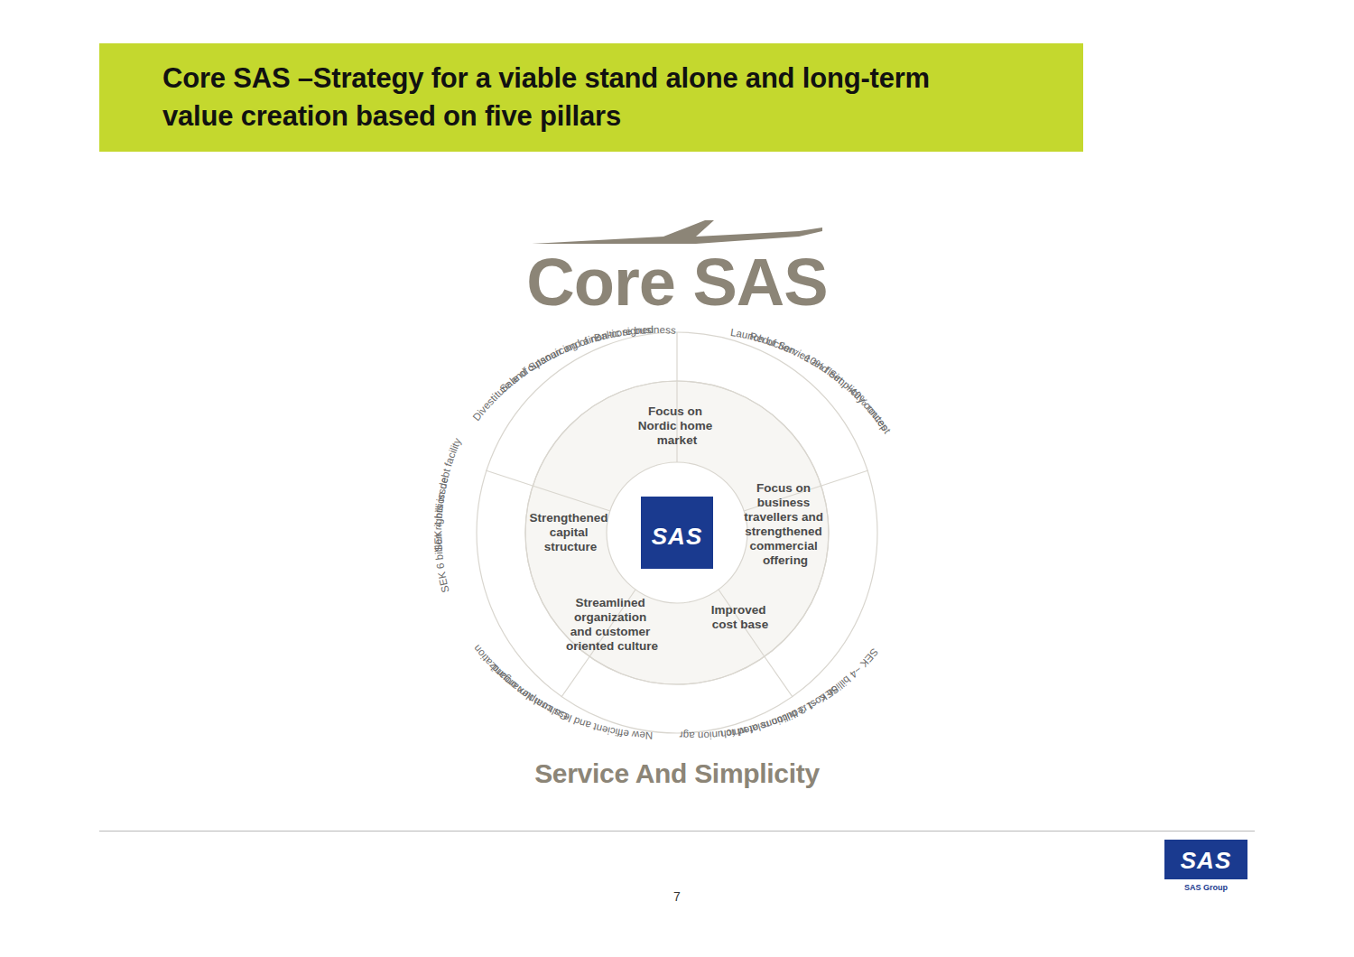Core SAS –Strategy for a viable stand alone and long-term value creation based on five pillars
Core SAS
SAS Focus on Nordic home market Focus on business travellers and strengthened commercial offering Improved cost base Streamlined organization and customer oriented culture Strengthened capital structure Divestiture and outsourcing of non-core business Sale of Spanair and airBaltic signed Reduction: ~10% fleet, ~40% routes Launch of Service and Simplicity concept SEK 6 billion rights issue SEK 4 billion debt facility extension SEK ~4 billion cost reductions of which SEK ~1.3 billion related to union agreements New efficient and less complex organization Cultural turnaround
Service And Simplicity
7
SAS
SAS Group